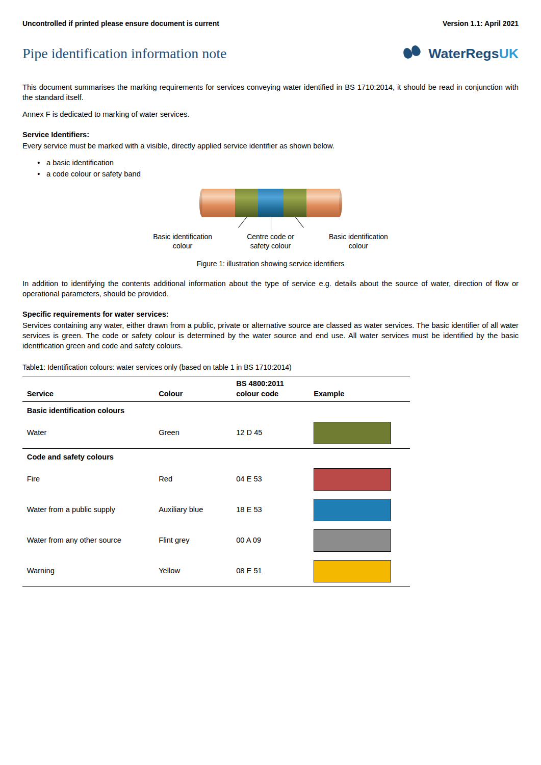Uncontrolled if printed please ensure document is current Version 1.1: April 2021
Pipe identification information note
WaterRegsUK
This document summarises the marking requirements for services conveying water identified in BS 1710:2014, it should be read in conjunction with the standard itself.
Annex F is dedicated to marking of water services.
Service Identifiers:
Every service must be marked with a visible, directly applied service identifier as shown below.
a basic identification
a code colour or safety band
Basic identification
colour
Centre code or
safety colour
Basic identification
colour
Figure 1: illustration showing service identifiers
In addition to identifying the contents additional information about the type of service e.g. details about the source of water, direction of flow or operational parameters, should be provided.
Specific requirements for water services:
Services containing any water, either drawn from a public, private or alternative source are classed as water services. The basic identifier of all water services is green. The code or safety colour is determined by the water source and end use. All water services must be identified by the basic identification green and code and safety colours.
Table1: Identification colours: water services only (based on table 1 in BS 1710:2014)
| Service | Colour | BS 4800:2011 colour code | Example |
| --- | --- | --- | --- |
| Basic identification colours |
| Water | Green | 12 D 45 | |
| Code and safety colours |
| Fire | Red | 04 E 53 | |
| Water from a public supply | Auxiliary blue | 18 E 53 | |
| Water from any other source | Flint grey | 00 A 09 | |
| Warning | Yellow | 08 E 51 | |